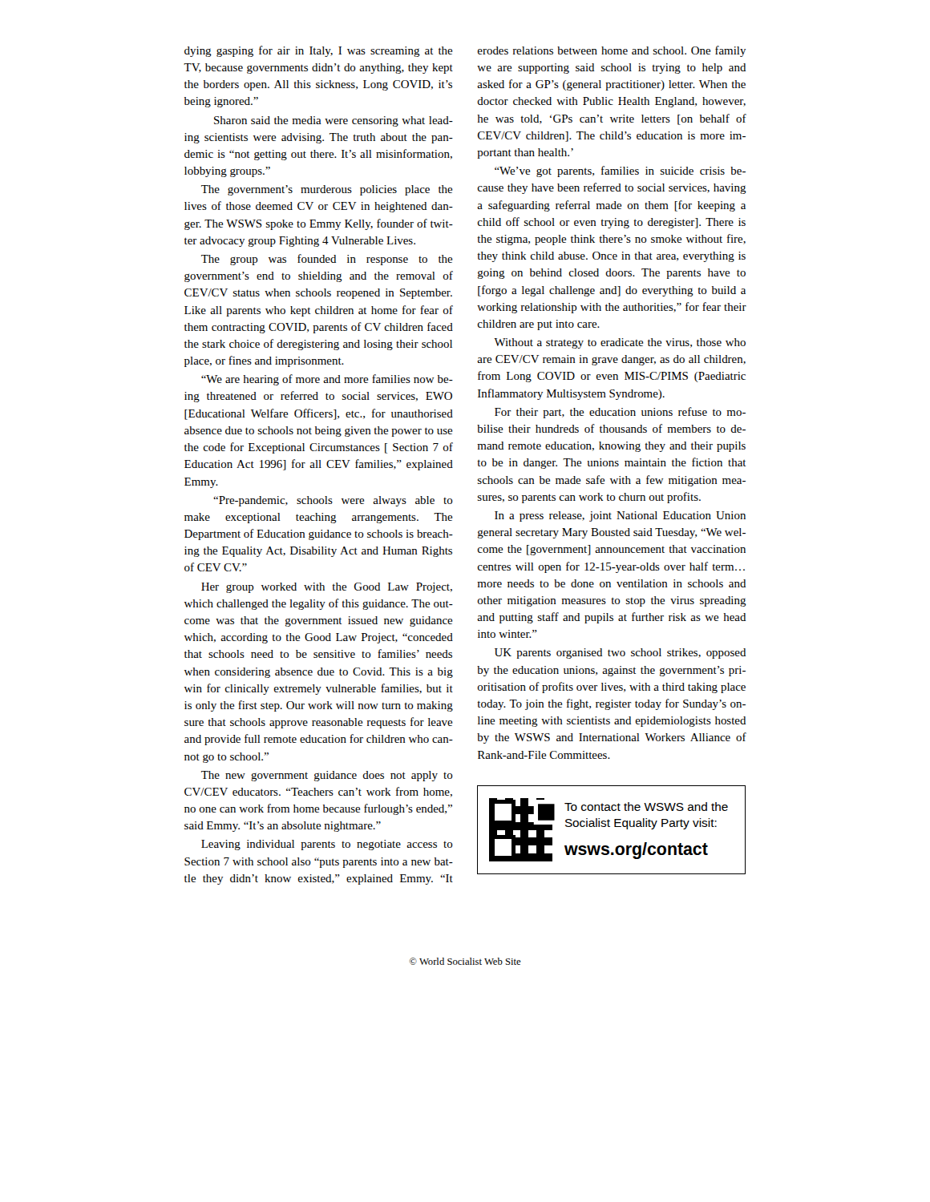dying gasping for air in Italy, I was screaming at the TV, because governments didn’t do anything, they kept the borders open. All this sickness, Long COVID, it’s being ignored.”
Sharon said the media were censoring what leading scientists were advising. The truth about the pandemic is “not getting out there. It’s all misinformation, lobbying groups.”
The government’s murderous policies place the lives of those deemed CV or CEV in heightened danger. The WSWS spoke to Emmy Kelly, founder of twitter advocacy group Fighting 4 Vulnerable Lives.
The group was founded in response to the government’s end to shielding and the removal of CEV/CV status when schools reopened in September. Like all parents who kept children at home for fear of them contracting COVID, parents of CV children faced the stark choice of deregistering and losing their school place, or fines and imprisonment.
“We are hearing of more and more families now being threatened or referred to social services, EWO [Educational Welfare Officers], etc., for unauthorised absence due to schools not being given the power to use the code for Exceptional Circumstances [ Section 7 of Education Act 1996] for all CEV families,” explained Emmy.
“Pre-pandemic, schools were always able to make exceptional teaching arrangements. The Department of Education guidance to schools is breaching the Equality Act, Disability Act and Human Rights of CEV CV.”
Her group worked with the Good Law Project, which challenged the legality of this guidance. The outcome was that the government issued new guidance which, according to the Good Law Project, “conceded that schools need to be sensitive to families’ needs when considering absence due to Covid. This is a big win for clinically extremely vulnerable families, but it is only the first step. Our work will now turn to making sure that schools approve reasonable requests for leave and provide full remote education for children who cannot go to school.”
The new government guidance does not apply to CV/CEV educators. “Teachers can’t work from home, no one can work from home because furlough’s ended,” said Emmy. “It’s an absolute nightmare.”
Leaving individual parents to negotiate access to Section 7 with school also “puts parents into a new battle they didn’t know existed,” explained Emmy. “It erodes relations between home and school. One family we are supporting said school is trying to help and asked for a GP’s (general practitioner) letter. When the doctor checked with Public Health England, however, he was told, ‘GPs can’t write letters [on behalf of CEV/CV children]. The child’s education is more important than health.’
“We’ve got parents, families in suicide crisis because they have been referred to social services, having a safeguarding referral made on them [for keeping a child off school or even trying to deregister]. There is the stigma, people think there’s no smoke without fire, they think child abuse. Once in that area, everything is going on behind closed doors. The parents have to [forgo a legal challenge and] do everything to build a working relationship with the authorities,” for fear their children are put into care.
Without a strategy to eradicate the virus, those who are CEV/CV remain in grave danger, as do all children, from Long COVID or even MIS-C/PIMS (Paediatric Inflammatory Multisystem Syndrome).
For their part, the education unions refuse to mobilise their hundreds of thousands of members to demand remote education, knowing they and their pupils to be in danger. The unions maintain the fiction that schools can be made safe with a few mitigation measures, so parents can work to churn out profits.
In a press release, joint National Education Union general secretary Mary Bousted said Tuesday, “We welcome the [government] announcement that vaccination centres will open for 12-15-year-olds over half term… more needs to be done on ventilation in schools and other mitigation measures to stop the virus spreading and putting staff and pupils at further risk as we head into winter.”
UK parents organised two school strikes, opposed by the education unions, against the government’s prioritisation of profits over lives, with a third taking place today. To join the fight, register today for Sunday’s online meeting with scientists and epidemiologists hosted by the WSWS and International Workers Alliance of Rank-and-File Committees.
To contact the WSWS and the
Socialist Equality Party visit: wsws.org/contact
© World Socialist Web Site